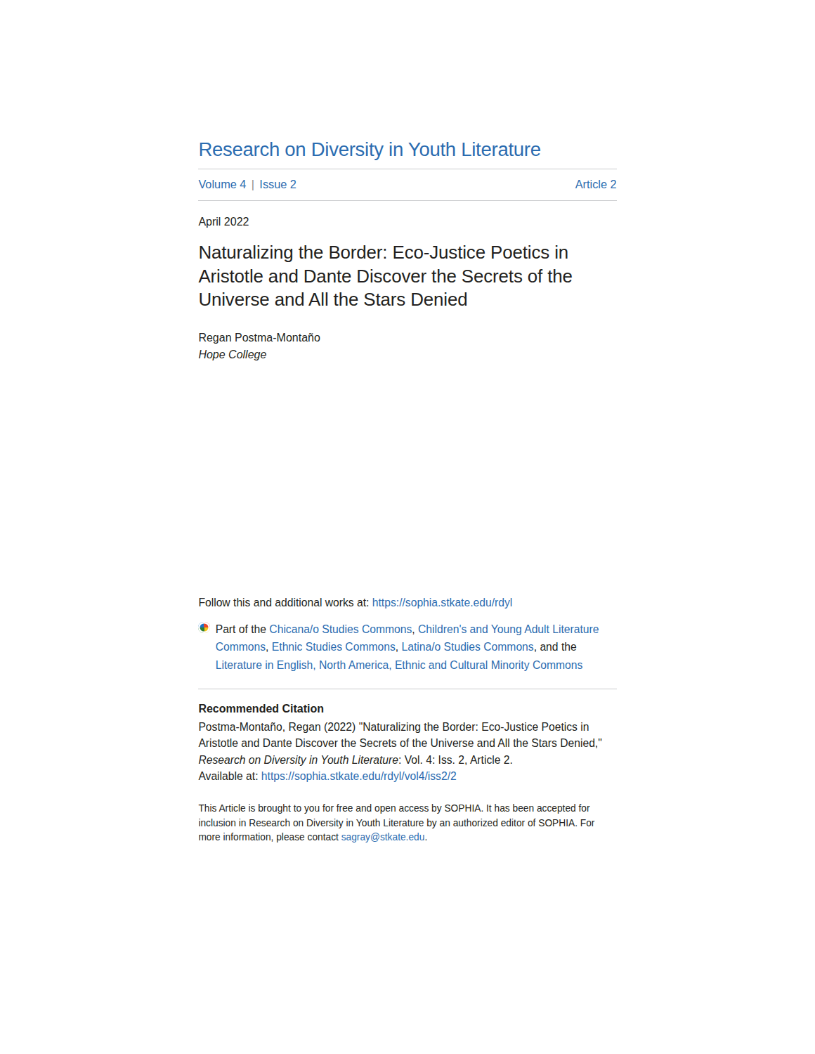Research on Diversity in Youth Literature
Volume 4|Issue 2 Article 2
April 2022
Naturalizing the Border: Eco-Justice Poetics in Aristotle and Dante Discover the Secrets of the Universe and All the Stars Denied
Regan Postma-Montaño
Hope College
Follow this and additional works at: https://sophia.stkate.edu/rdyl
Part of the Chicana/o Studies Commons, Children's and Young Adult Literature Commons, Ethnic Studies Commons, Latina/o Studies Commons, and the Literature in English, North America, Ethnic and Cultural Minority Commons
Recommended Citation
Postma-Montaño, Regan (2022) "Naturalizing the Border: Eco-Justice Poetics in Aristotle and Dante Discover the Secrets of the Universe and All the Stars Denied," Research on Diversity in Youth Literature: Vol. 4: Iss. 2, Article 2.
Available at: https://sophia.stkate.edu/rdyl/vol4/iss2/2
This Article is brought to you for free and open access by SOPHIA. It has been accepted for inclusion in Research on Diversity in Youth Literature by an authorized editor of SOPHIA. For more information, please contact sagray@stkate.edu.